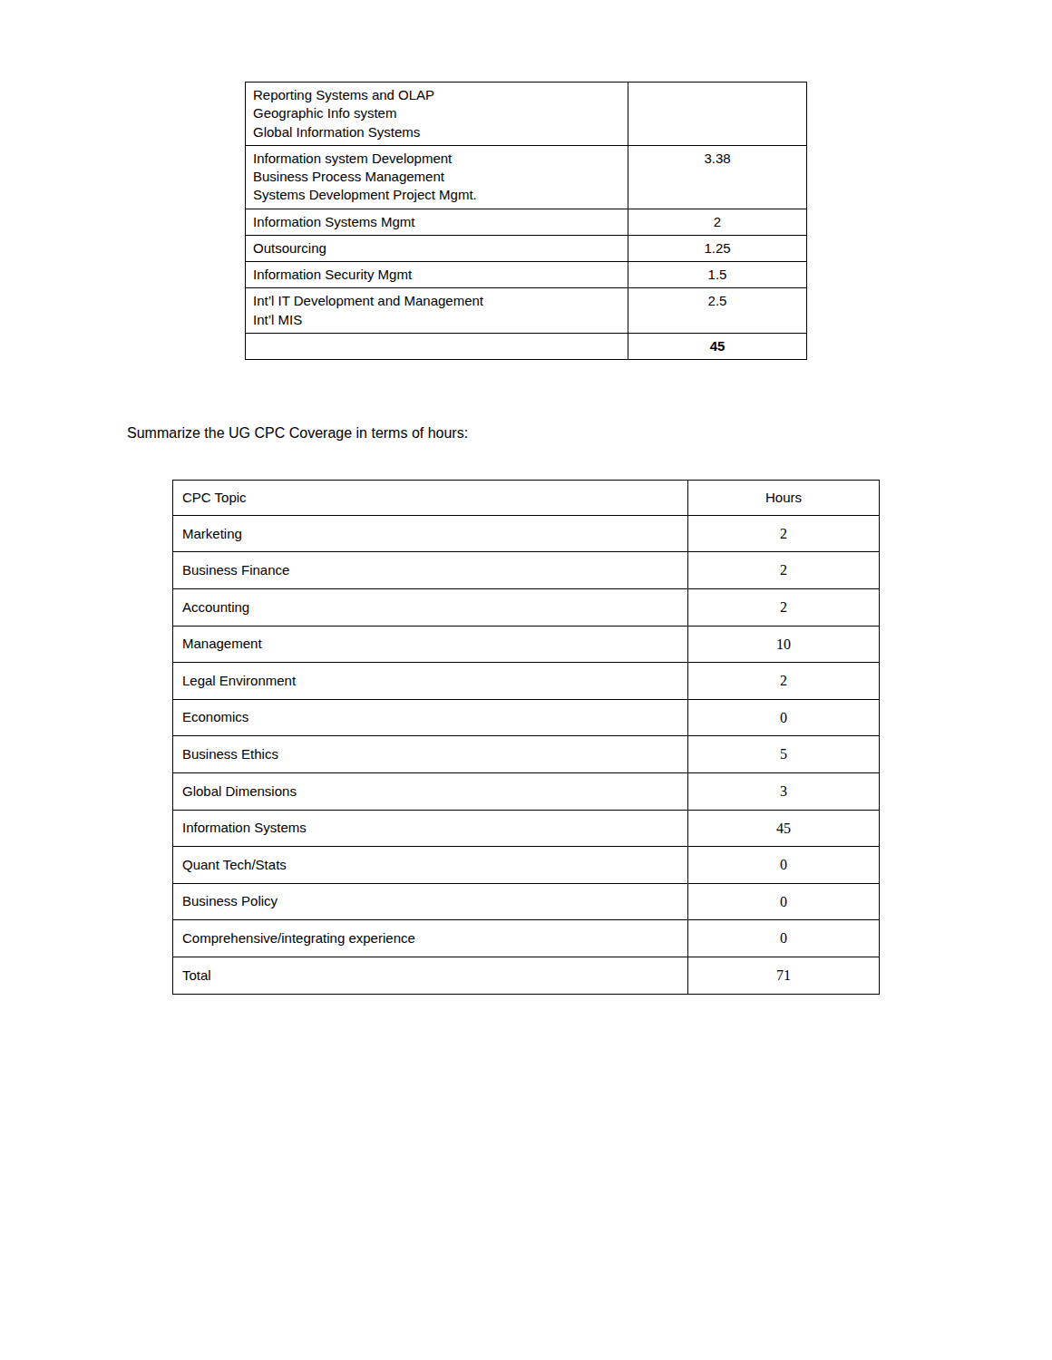| Reporting Systems and OLAP Geographic Info system Global Information Systems | |
| Information system Development Business Process Management Systems Development Project Mgmt. | 3.38 |
| Information Systems Mgmt | 2 |
| Outsourcing | 1.25 |
| Information Security Mgmt | 1.5 |
| Int’l IT Development and Management Int’l MIS | 2.5 |
| | 45 |
Summarize the UG CPC Coverage in terms of hours:
| CPC Topic | Hours |
| Marketing | 2 |
| Business Finance | 2 |
| Accounting | 2 |
| Management | 10 |
| Legal Environment | 2 |
| Economics | 0 |
| Business Ethics | 5 |
| Global Dimensions | 3 |
| Information Systems | 45 |
| Quant Tech/Stats | 0 |
| Business Policy | 0 |
| Comprehensive/integrating experience | 0 |
| Total | 71 |